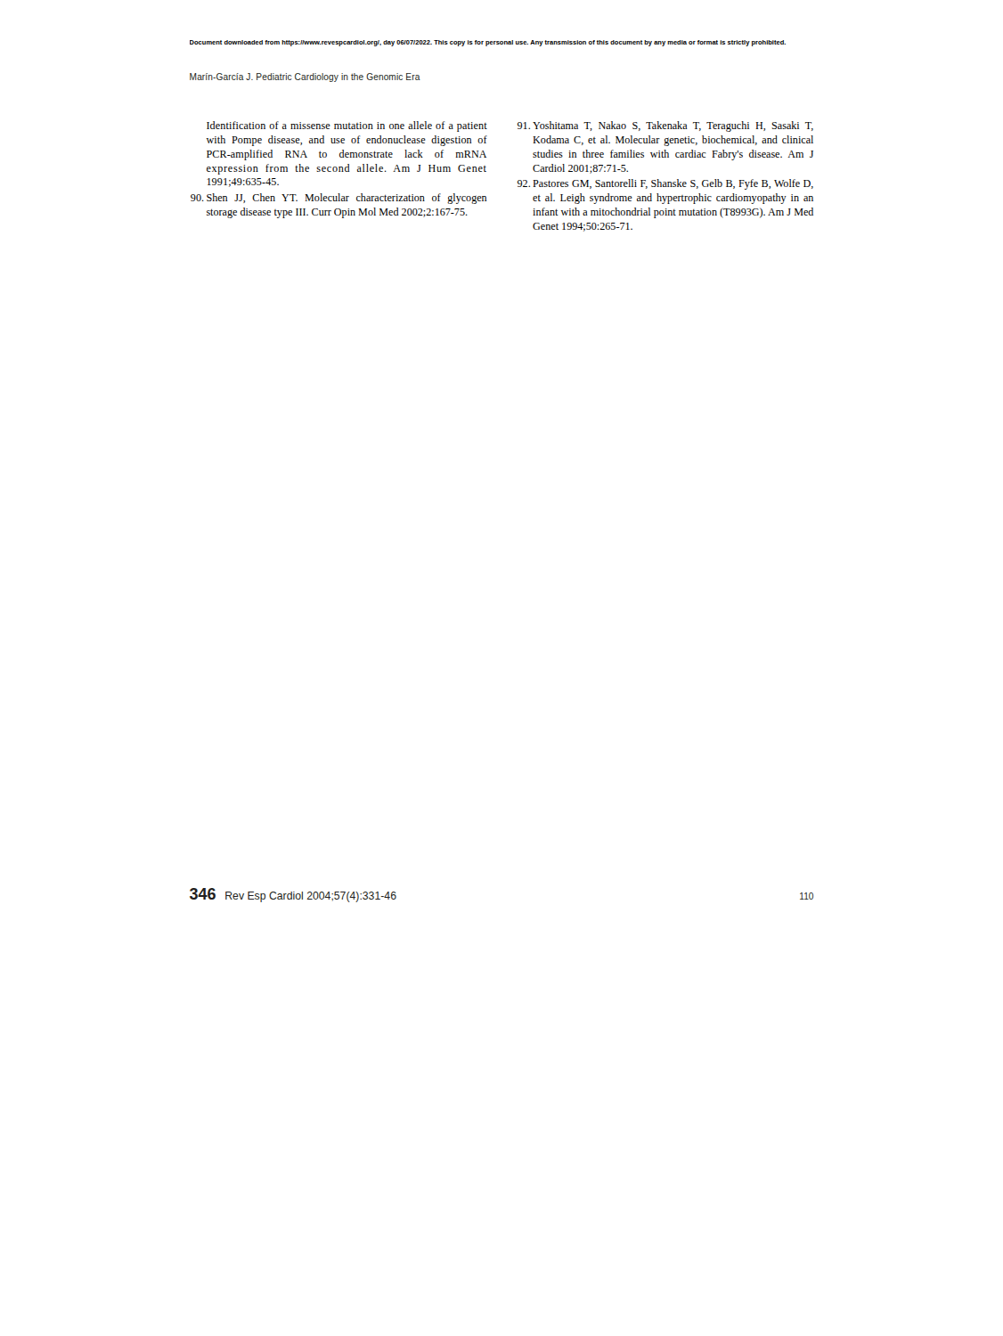Document downloaded from https://www.revespcardiol.org/, day 06/07/2022. This copy is for personal use. Any transmission of this document by any media or format is strictly prohibited.
Marín-García J. Pediatric Cardiology in the Genomic Era
Identification of a missense mutation in one allele of a patient with Pompe disease, and use of endonuclease digestion of PCR-amplified RNA to demonstrate lack of mRNA expression from the second allele. Am J Hum Genet 1991;49:635-45.
90. Shen JJ, Chen YT. Molecular characterization of glycogen storage disease type III. Curr Opin Mol Med 2002;2:167-75.
91. Yoshitama T, Nakao S, Takenaka T, Teraguchi H, Sasaki T, Kodama C, et al. Molecular genetic, biochemical, and clinical studies in three families with cardiac Fabry's disease. Am J Cardiol 2001;87:71-5.
92. Pastores GM, Santorelli F, Shanske S, Gelb B, Fyfe B, Wolfe D, et al. Leigh syndrome and hypertrophic cardiomyopathy in an infant with a mitochondrial point mutation (T8993G). Am J Med Genet 1994;50:265-71.
346 Rev Esp Cardiol 2004;57(4):331-46
110